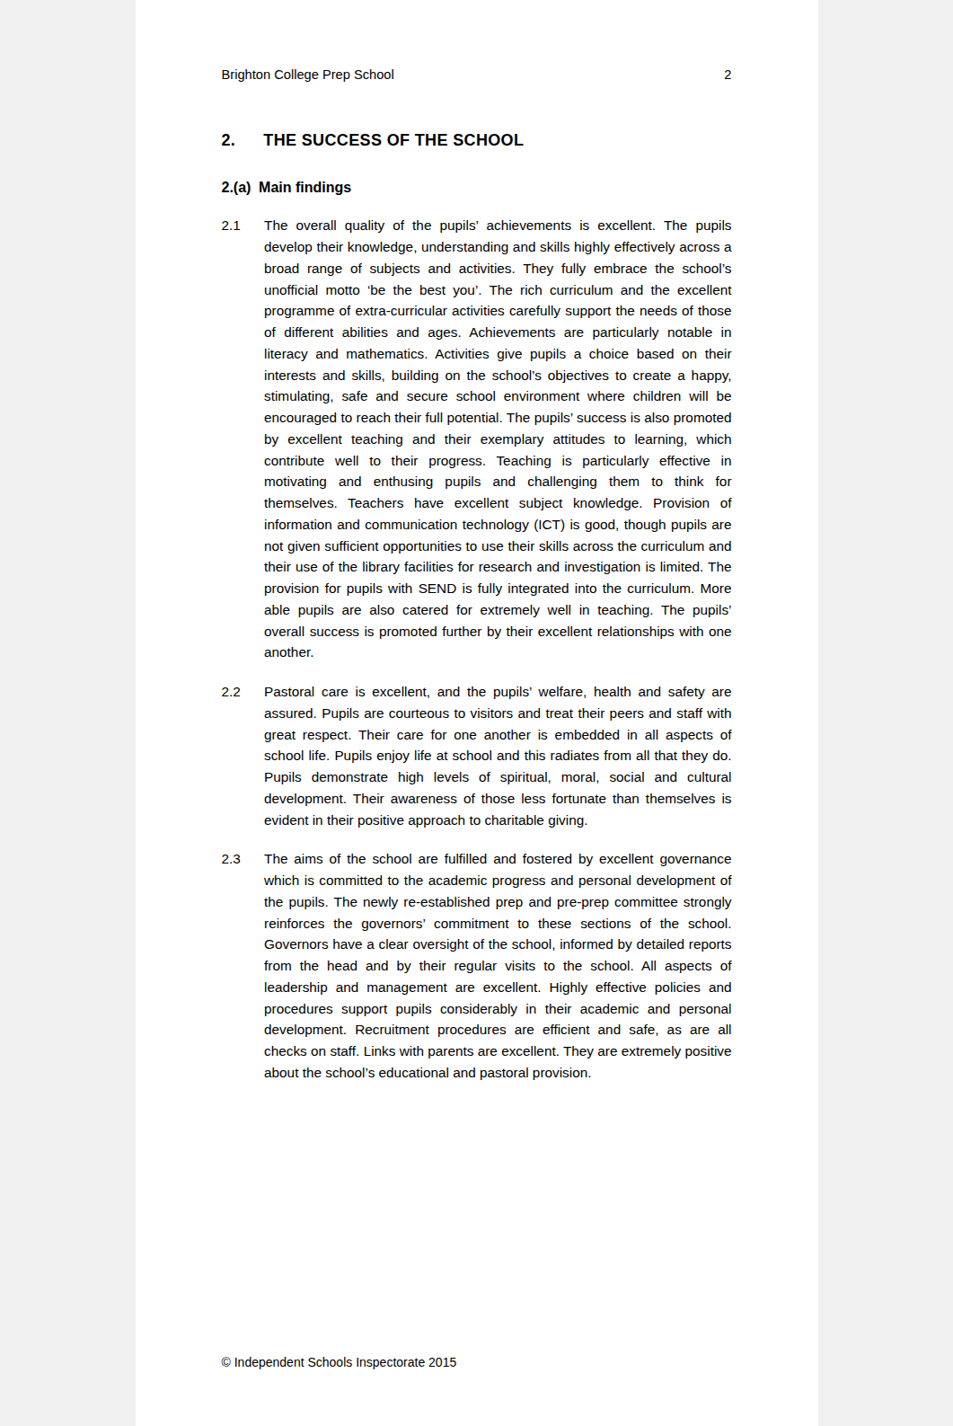Brighton College Prep School 2
2. THE SUCCESS OF THE SCHOOL
2.(a) Main findings
2.1
The overall quality of the pupils’ achievements is excellent. The pupils develop their knowledge, understanding and skills highly effectively across a broad range of subjects and activities. They fully embrace the school’s unofficial motto ‘be the best you’. The rich curriculum and the excellent programme of extra-curricular activities carefully support the needs of those of different abilities and ages. Achievements are particularly notable in literacy and mathematics. Activities give pupils a choice based on their interests and skills, building on the school’s objectives to create a happy, stimulating, safe and secure school environment where children will be encouraged to reach their full potential. The pupils’ success is also promoted by excellent teaching and their exemplary attitudes to learning, which contribute well to their progress. Teaching is particularly effective in motivating and enthusing pupils and challenging them to think for themselves. Teachers have excellent subject knowledge. Provision of information and communication technology (ICT) is good, though pupils are not given sufficient opportunities to use their skills across the curriculum and their use of the library facilities for research and investigation is limited. The provision for pupils with SEND is fully integrated into the curriculum. More able pupils are also catered for extremely well in teaching. The pupils’ overall success is promoted further by their excellent relationships with one another.
2.2
Pastoral care is excellent, and the pupils’ welfare, health and safety are assured. Pupils are courteous to visitors and treat their peers and staff with great respect. Their care for one another is embedded in all aspects of school life. Pupils enjoy life at school and this radiates from all that they do. Pupils demonstrate high levels of spiritual, moral, social and cultural development. Their awareness of those less fortunate than themselves is evident in their positive approach to charitable giving.
2.3
The aims of the school are fulfilled and fostered by excellent governance which is committed to the academic progress and personal development of the pupils. The newly re-established prep and pre-prep committee strongly reinforces the governors’ commitment to these sections of the school. Governors have a clear oversight of the school, informed by detailed reports from the head and by their regular visits to the school. All aspects of leadership and management are excellent. Highly effective policies and procedures support pupils considerably in their academic and personal development. Recruitment procedures are efficient and safe, as are all checks on staff. Links with parents are excellent. They are extremely positive about the school’s educational and pastoral provision.
© Independent Schools Inspectorate 2015